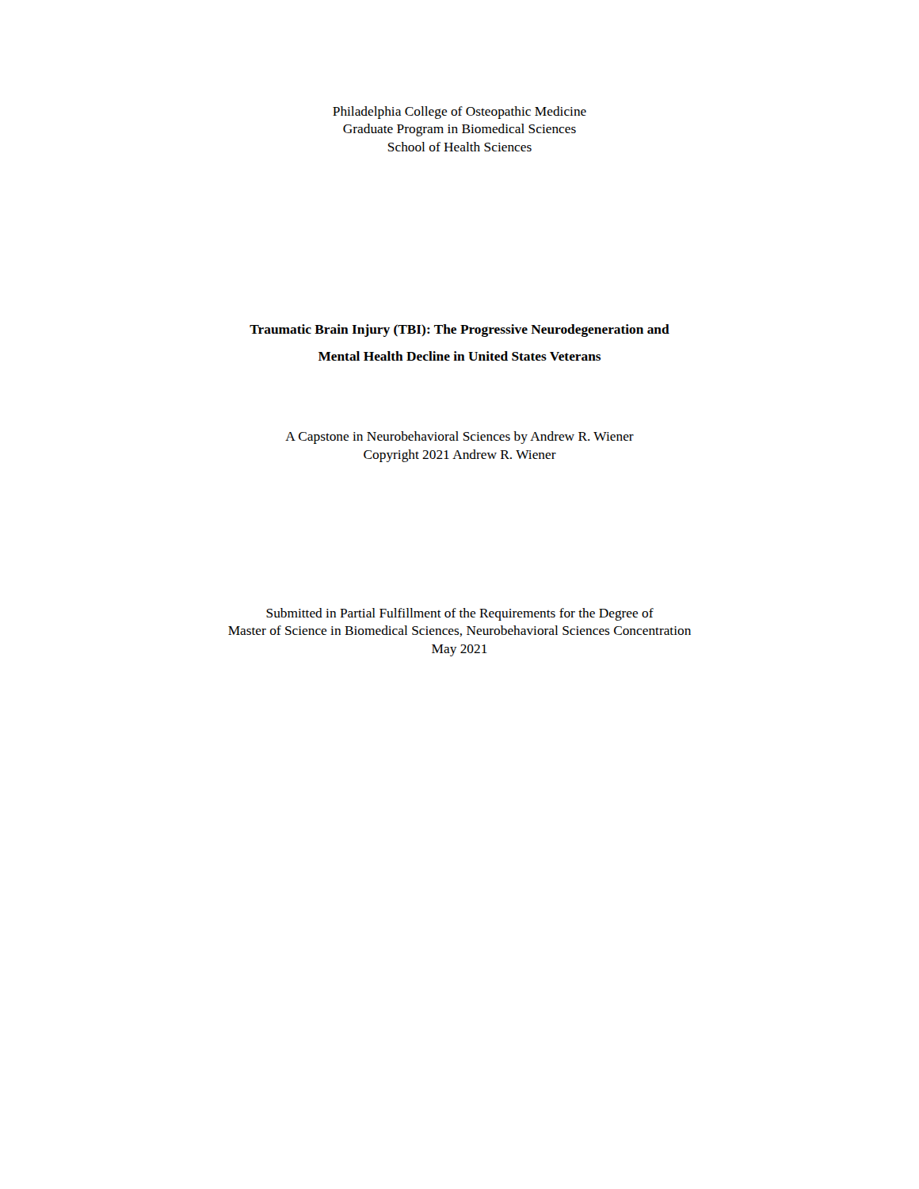Philadelphia College of Osteopathic Medicine
Graduate Program in Biomedical Sciences
School of Health Sciences
Traumatic Brain Injury (TBI): The Progressive Neurodegeneration and Mental Health Decline in United States Veterans
A Capstone in Neurobehavioral Sciences by Andrew R. Wiener
Copyright 2021 Andrew R. Wiener
Submitted in Partial Fulfillment of the Requirements for the Degree of
Master of Science in Biomedical Sciences, Neurobehavioral Sciences Concentration
May 2021